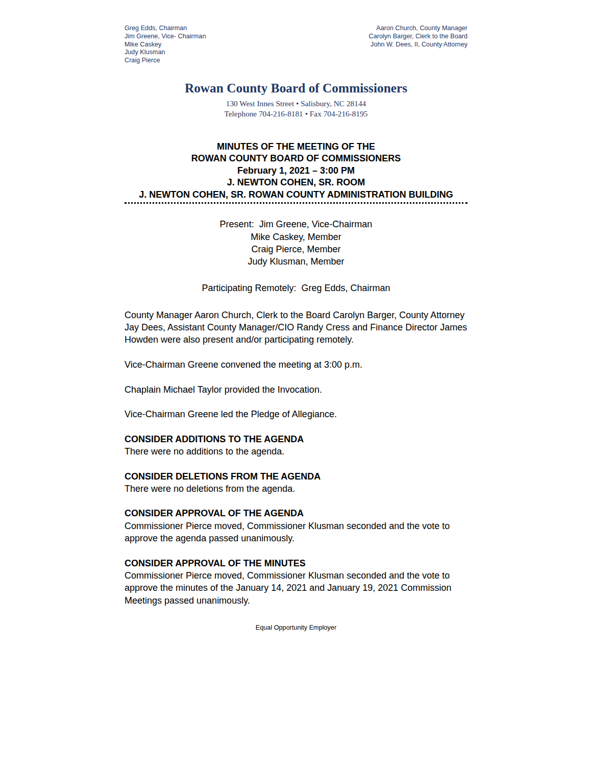Greg Edds, Chairman
Jim Greene, Vice- Chairman
Mike Caskey
Judy Klusman
Craig Pierce
Aaron Church, County Manager
Carolyn Barger, Clerk to the Board
John W. Dees, II, County Attorney
Rowan County Board of Commissioners
130 West Innes Street • Salisbury, NC 28144
Telephone 704-216-8181 • Fax 704-216-8195
MINUTES OF THE MEETING OF THE
ROWAN COUNTY BOARD OF COMMISSIONERS
February 1, 2021 – 3:00 PM
J. NEWTON COHEN, SR. ROOM
J. NEWTON COHEN, SR. ROWAN COUNTY ADMINISTRATION BUILDING
Present: Jim Greene, Vice-Chairman
Mike Caskey, Member
Craig Pierce, Member
Judy Klusman, Member
Participating Remotely: Greg Edds, Chairman
County Manager Aaron Church, Clerk to the Board Carolyn Barger, County Attorney Jay Dees, Assistant County Manager/CIO Randy Cress and Finance Director James Howden were also present and/or participating remotely.
Vice-Chairman Greene convened the meeting at 3:00 p.m.
Chaplain Michael Taylor provided the Invocation.
Vice-Chairman Greene led the Pledge of Allegiance.
CONSIDER ADDITIONS TO THE AGENDA
There were no additions to the agenda.
CONSIDER DELETIONS FROM THE AGENDA
There were no deletions from the agenda.
CONSIDER APPROVAL OF THE AGENDA
Commissioner Pierce moved, Commissioner Klusman seconded and the vote to approve the agenda passed unanimously.
CONSIDER APPROVAL OF THE MINUTES
Commissioner Pierce moved, Commissioner Klusman seconded and the vote to approve the minutes of the January 14, 2021 and January 19, 2021 Commission Meetings passed unanimously.
Equal Opportunity Employer